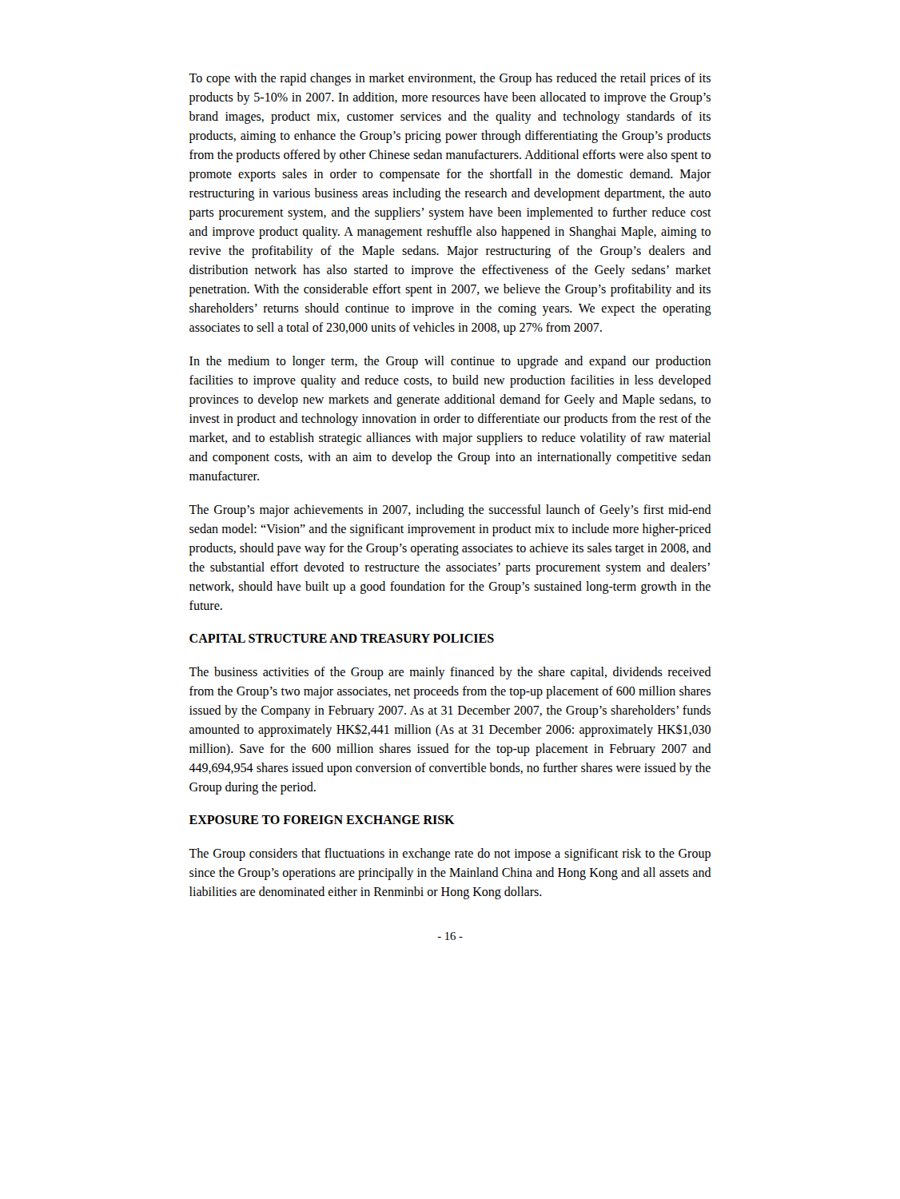To cope with the rapid changes in market environment, the Group has reduced the retail prices of its products by 5-10% in 2007. In addition, more resources have been allocated to improve the Group’s brand images, product mix, customer services and the quality and technology standards of its products, aiming to enhance the Group’s pricing power through differentiating the Group’s products from the products offered by other Chinese sedan manufacturers. Additional efforts were also spent to promote exports sales in order to compensate for the shortfall in the domestic demand. Major restructuring in various business areas including the research and development department, the auto parts procurement system, and the suppliers’ system have been implemented to further reduce cost and improve product quality. A management reshuffle also happened in Shanghai Maple, aiming to revive the profitability of the Maple sedans. Major restructuring of the Group’s dealers and distribution network has also started to improve the effectiveness of the Geely sedans’ market penetration. With the considerable effort spent in 2007, we believe the Group’s profitability and its shareholders’ returns should continue to improve in the coming years. We expect the operating associates to sell a total of 230,000 units of vehicles in 2008, up 27% from 2007.
In the medium to longer term, the Group will continue to upgrade and expand our production facilities to improve quality and reduce costs, to build new production facilities in less developed provinces to develop new markets and generate additional demand for Geely and Maple sedans, to invest in product and technology innovation in order to differentiate our products from the rest of the market, and to establish strategic alliances with major suppliers to reduce volatility of raw material and component costs, with an aim to develop the Group into an internationally competitive sedan manufacturer.
The Group’s major achievements in 2007, including the successful launch of Geely’s first mid-end sedan model: “Vision” and the significant improvement in product mix to include more higher-priced products, should pave way for the Group’s operating associates to achieve its sales target in 2008, and the substantial effort devoted to restructure the associates’ parts procurement system and dealers’ network, should have built up a good foundation for the Group’s sustained long-term growth in the future.
Capital Structure and Treasury Policies
The business activities of the Group are mainly financed by the share capital, dividends received from the Group’s two major associates, net proceeds from the top-up placement of 600 million shares issued by the Company in February 2007. As at 31 December 2007, the Group’s shareholders’ funds amounted to approximately HK$2,441 million (As at 31 December 2006: approximately HK$1,030 million). Save for the 600 million shares issued for the top-up placement in February 2007 and 449,694,954 shares issued upon conversion of convertible bonds, no further shares were issued by the Group during the period.
Exposure to Foreign Exchange Risk
The Group considers that fluctuations in exchange rate do not impose a significant risk to the Group since the Group’s operations are principally in the Mainland China and Hong Kong and all assets and liabilities are denominated either in Renminbi or Hong Kong dollars.
- 16 -